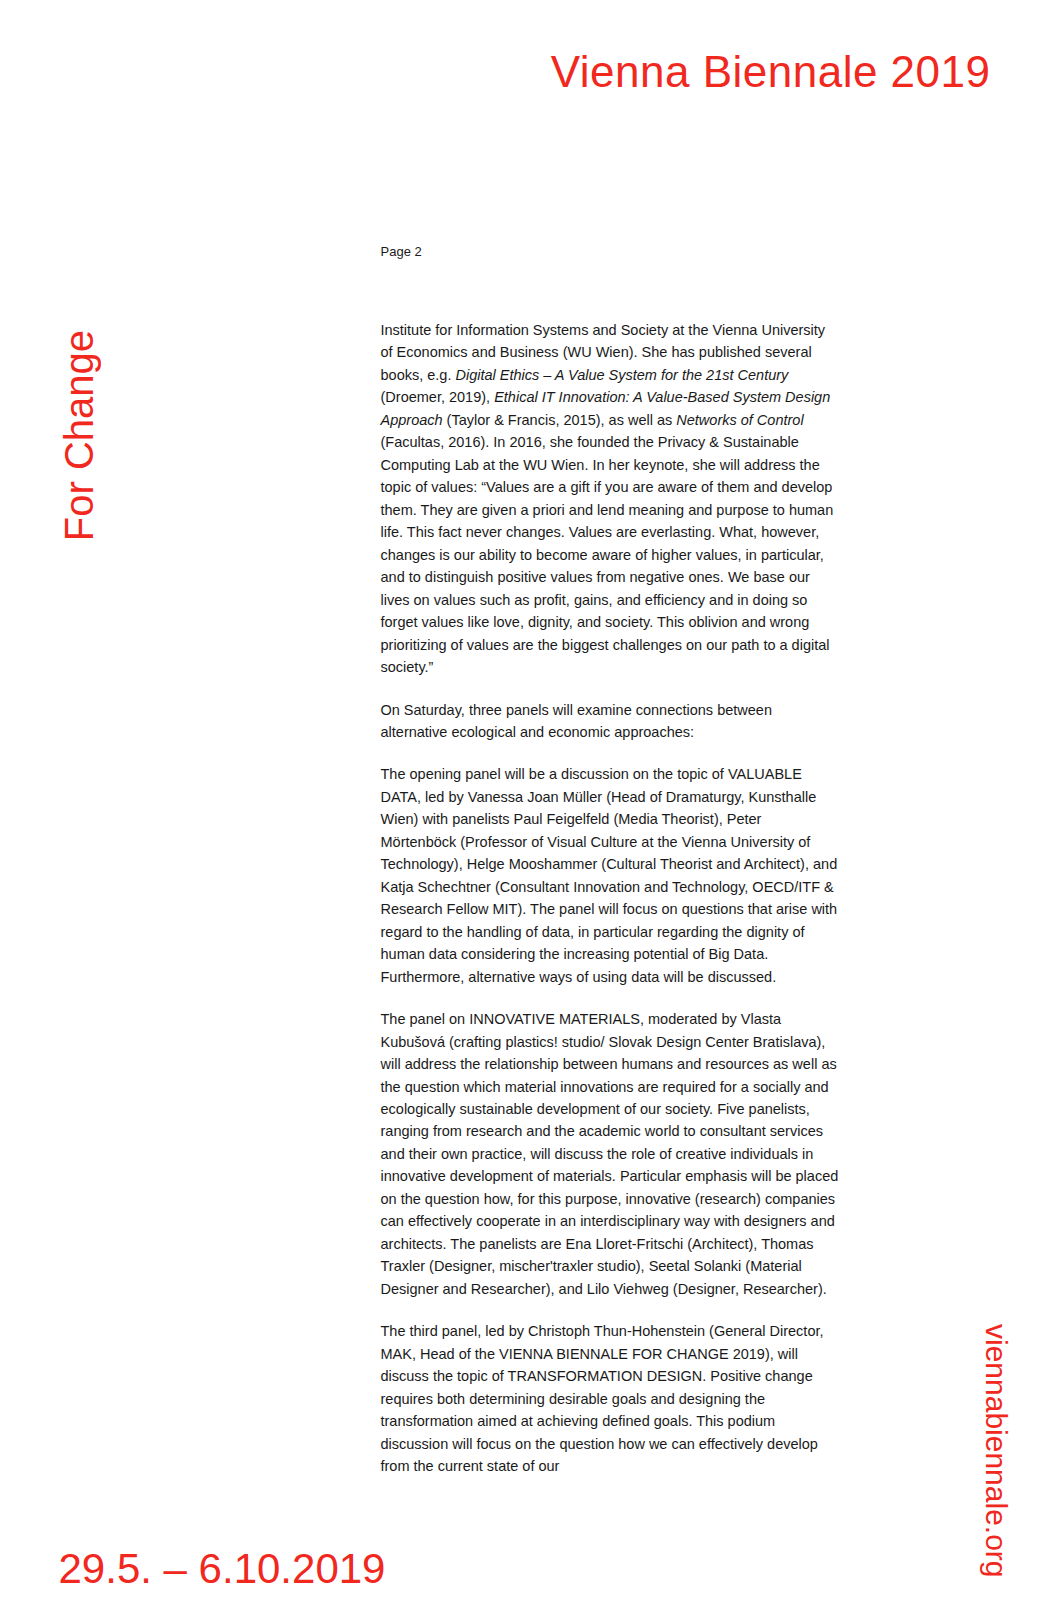Vienna Biennale 2019
For Change
Page 2
Institute for Information Systems and Society at the Vienna University of Economics and Business (WU Wien). She has published several books, e.g. Digital Ethics – A Value System for the 21st Century (Droemer, 2019), Ethical IT Innovation: A Value-Based System Design Approach (Taylor & Francis, 2015), as well as Networks of Control (Facultas, 2016). In 2016, she founded the Privacy & Sustainable Computing Lab at the WU Wien. In her keynote, she will address the topic of values: “Values are a gift if you are aware of them and develop them. They are given a priori and lend meaning and purpose to human life. This fact never changes. Values are everlasting. What, however, changes is our ability to become aware of higher values, in particular, and to distinguish positive values from negative ones. We base our lives on values such as profit, gains, and efficiency and in doing so forget values like love, dignity, and society. This oblivion and wrong prioritizing of values are the biggest challenges on our path to a digital society.”
On Saturday, three panels will examine connections between alternative ecological and economic approaches:
The opening panel will be a discussion on the topic of VALUABLE DATA, led by Vanessa Joan Müller (Head of Dramaturgy, Kunsthalle Wien) with panelists Paul Feigelfeld (Media Theorist), Peter Mörtenböck (Professor of Visual Culture at the Vienna University of Technology), Helge Mooshammer (Cultural Theorist and Architect), and Katja Schechtner (Consultant Innovation and Technology, OECD/ITF & Research Fellow MIT). The panel will focus on questions that arise with regard to the handling of data, in particular regarding the dignity of human data considering the increasing potential of Big Data. Furthermore, alternative ways of using data will be discussed.
The panel on INNOVATIVE MATERIALS, moderated by Vlasta Kubušová (crafting plastics! studio/ Slovak Design Center Bratislava), will address the relationship between humans and resources as well as the question which material innovations are required for a socially and ecologically sustainable development of our society. Five panelists, ranging from research and the academic world to consultant services and their own practice, will discuss the role of creative individuals in innovative development of materials. Particular emphasis will be placed on the question how, for this purpose, innovative (research) companies can effectively cooperate in an interdisciplinary way with designers and architects. The panelists are Ena Lloret-Fritschi (Architect), Thomas Traxler (Designer, mischer'traxler studio), Seetal Solanki (Material Designer and Researcher), and Lilo Viehweg (Designer, Researcher).
The third panel, led by Christoph Thun-Hohenstein (General Director, MAK, Head of the VIENNA BIENNALE FOR CHANGE 2019), will discuss the topic of TRANSFORMATION DESIGN. Positive change requires both determining desirable goals and designing the transformation aimed at achieving defined goals. This podium discussion will focus on the question how we can effectively develop from the current state of our
viennabiennale.org
29.5. – 6.10.2019